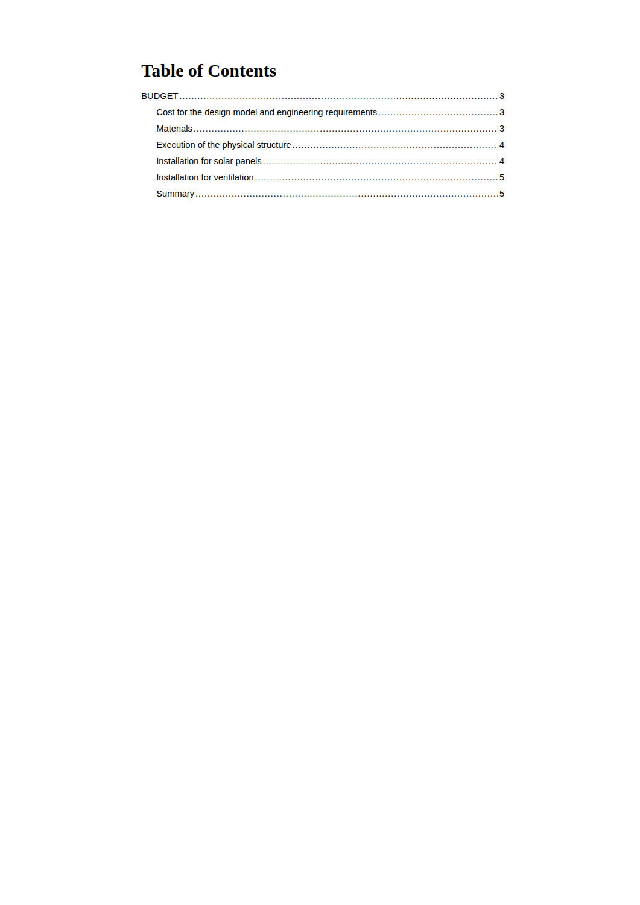Table of Contents
BUDGET ........................................................................................................................... 3
Cost for the design model and engineering requirements ....................................................... 3
Materials ................................................................................................................... 3
Execution of the physical structure .......................................................................... 4
Installation for solar panels .................................................................................... 4
Installation for ventilation ...................................................................................... 5
Summary .................................................................................................................. 5